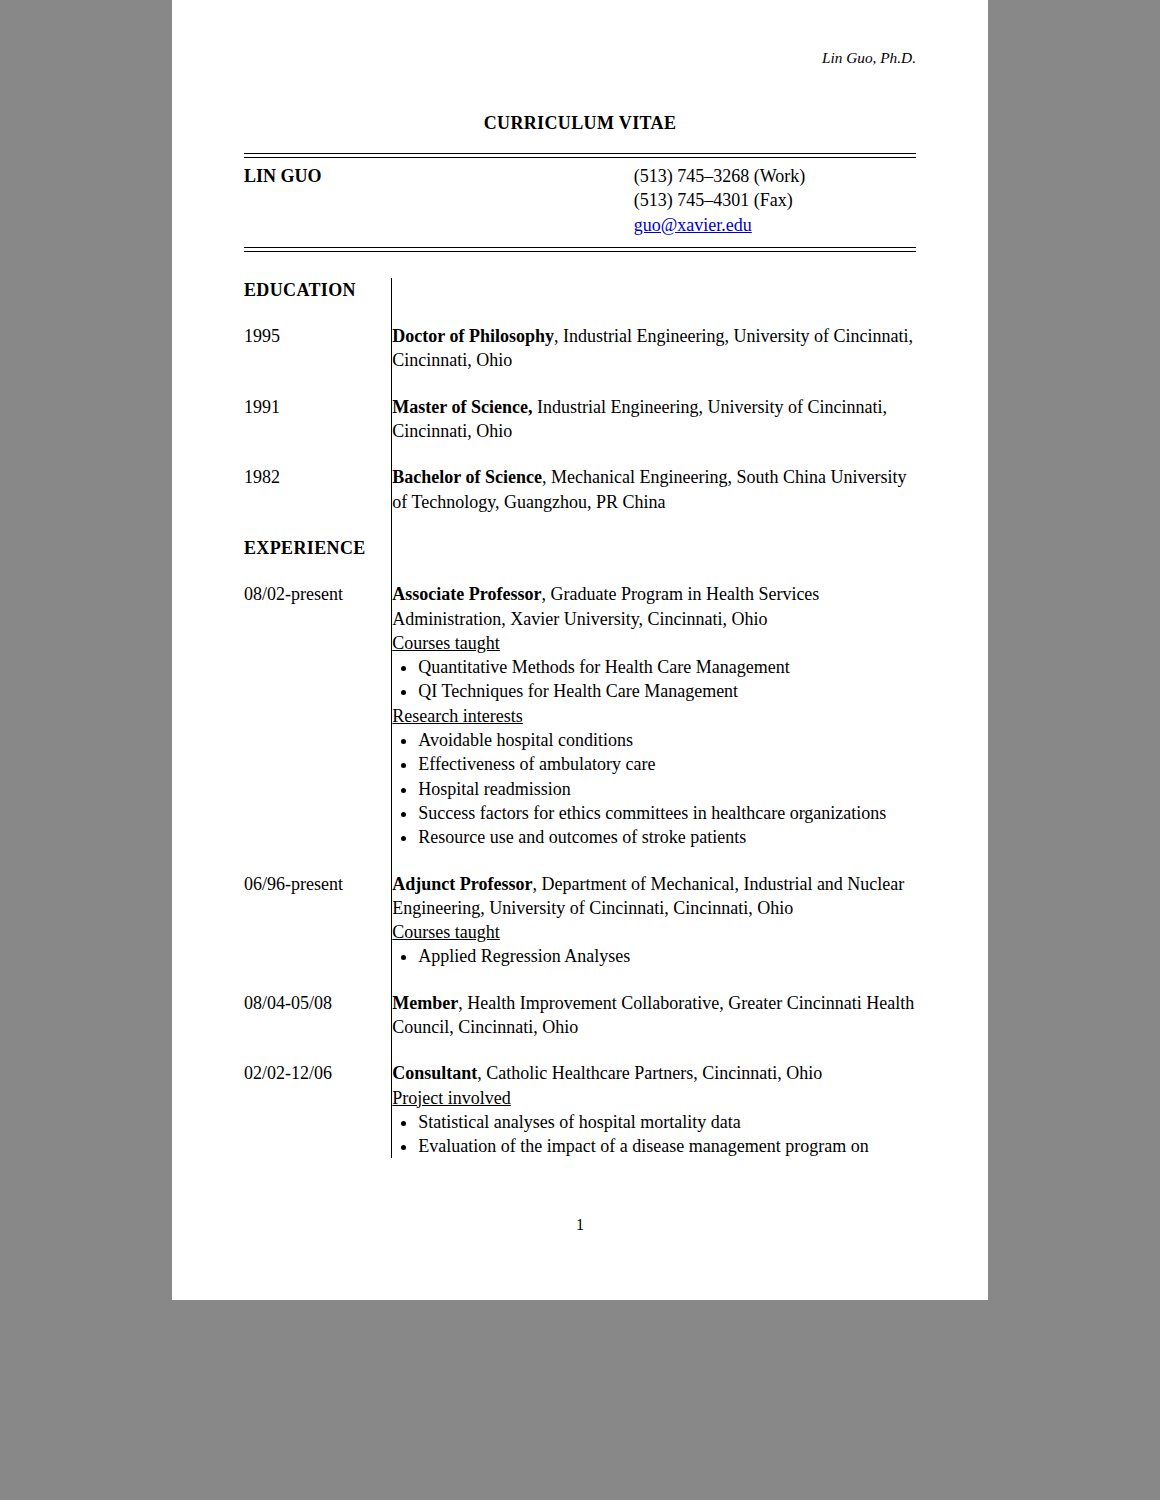Lin Guo, Ph.D.
CURRICULUM VITAE
| LIN GUO | (513) 745–3268 (Work) (513) 745–4301 (Fax) guo@xavier.edu |
| EDUCATION | |
| 1995 | Doctor of Philosophy , Industrial Engineering, University of Cincinnati, Cincinnati, Ohio |
| 1991 | Master of Science, Industrial Engineering, University of Cincinnati, Cincinnati, Ohio |
| 1982 | Bachelor of Science , Mechanical Engineering, South China University of Technology, Guangzhou, PR China |
| EXPERIENCE | |
| 08/02-present | Associate Professor , Graduate Program in Health Services Administration, Xavier University, Cincinnati, Ohio Courses taught Quantitative Methods for Health Care Management QI Techniques for Health Care Management Research interests Avoidable hospital conditions Effectiveness of ambulatory care Hospital readmission Success factors for ethics committees in healthcare organizations Resource use and outcomes of stroke patients |
| 06/96-present | Adjunct Professor , Department of Mechanical, Industrial and Nuclear Engineering, University of Cincinnati, Cincinnati, Ohio Courses taught Applied Regression Analyses |
| 08/04-05/08 | Member , Health Improvement Collaborative, Greater Cincinnati Health Council, Cincinnati, Ohio |
| 02/02-12/06 | Consultant , Catholic Healthcare Partners, Cincinnati, Ohio Project involved Statistical analyses of hospital mortality data Evaluation of the impact of a disease management program on |
1